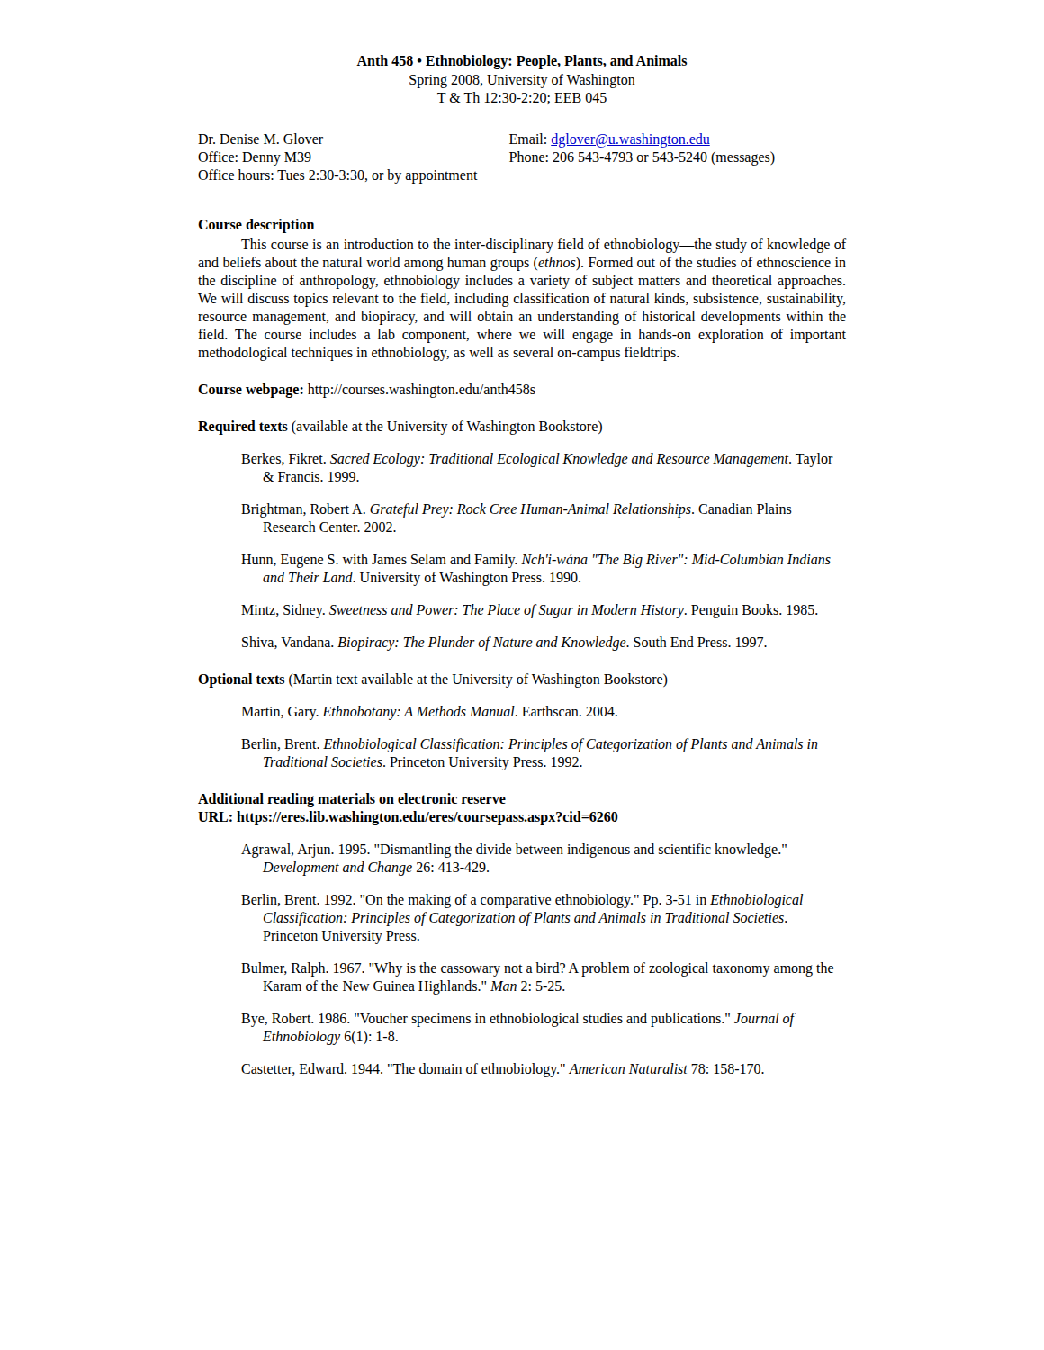Anth 458 • Ethnobiology: People, Plants, and Animals
Spring 2008, University of Washington
T & Th 12:30-2:20; EEB 045
| Dr. Denise M. Glover | Email: dglover@u.washington.edu |
| Office: Denny M39 | Phone: 206 543-4793 or 543-5240 (messages) |
| Office hours: Tues 2:30-3:30, or by appointment | |
Course description
This course is an introduction to the inter-disciplinary field of ethnobiology—the study of knowledge of and beliefs about the natural world among human groups (ethnos). Formed out of the studies of ethnoscience in the discipline of anthropology, ethnobiology includes a variety of subject matters and theoretical approaches. We will discuss topics relevant to the field, including classification of natural kinds, subsistence, sustainability, resource management, and biopiracy, and will obtain an understanding of historical developments within the field. The course includes a lab component, where we will engage in hands-on exploration of important methodological techniques in ethnobiology, as well as several on-campus fieldtrips.
Course webpage: http://courses.washington.edu/anth458s
Required texts (available at the University of Washington Bookstore)
Berkes, Fikret. Sacred Ecology: Traditional Ecological Knowledge and Resource Management. Taylor & Francis. 1999.
Brightman, Robert A. Grateful Prey: Rock Cree Human-Animal Relationships. Canadian Plains Research Center. 2002.
Hunn, Eugene S. with James Selam and Family. Nch'i-wána "The Big River": Mid-Columbian Indians and Their Land. University of Washington Press. 1990.
Mintz, Sidney. Sweetness and Power: The Place of Sugar in Modern History. Penguin Books. 1985.
Shiva, Vandana. Biopiracy: The Plunder of Nature and Knowledge. South End Press. 1997.
Optional texts (Martin text available at the University of Washington Bookstore)
Martin, Gary. Ethnobotany: A Methods Manual. Earthscan. 2004.
Berlin, Brent. Ethnobiological Classification: Principles of Categorization of Plants and Animals in Traditional Societies. Princeton University Press. 1992.
Additional reading materials on electronic reserve
URL: https://eres.lib.washington.edu/eres/coursepass.aspx?cid=6260
Agrawal, Arjun. 1995. "Dismantling the divide between indigenous and scientific knowledge." Development and Change 26: 413-429.
Berlin, Brent. 1992. "On the making of a comparative ethnobiology." Pp. 3-51 in Ethnobiological Classification: Principles of Categorization of Plants and Animals in Traditional Societies. Princeton University Press.
Bulmer, Ralph. 1967. "Why is the cassowary not a bird? A problem of zoological taxonomy among the Karam of the New Guinea Highlands." Man 2: 5-25.
Bye, Robert. 1986. "Voucher specimens in ethnobiological studies and publications." Journal of Ethnobiology 6(1): 1-8.
Castetter, Edward. 1944. "The domain of ethnobiology." American Naturalist 78: 158-170.